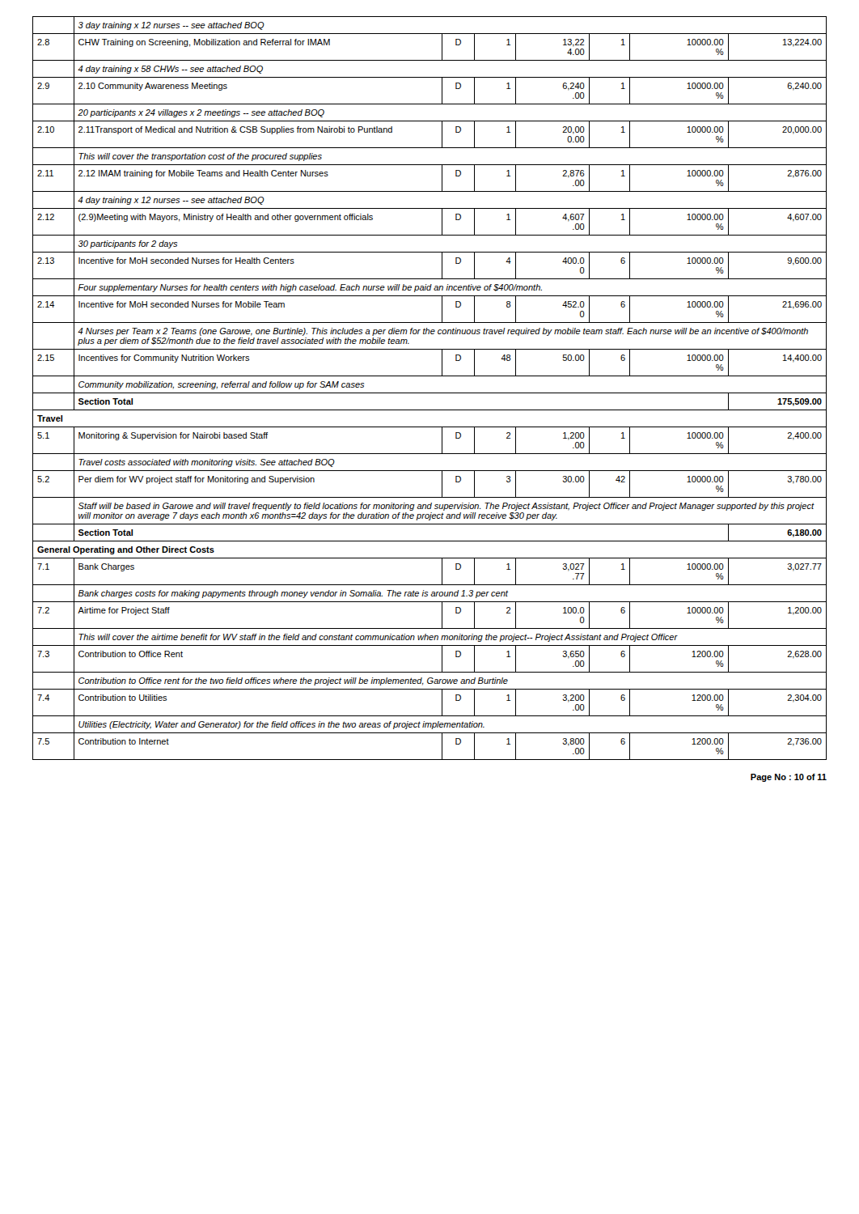| | 3 day training x 12 nurses -- see attached BOQ |
| 2.8 | CHW Training on Screening, Mobilization and Referral for IMAM | D | 1 | 13,22 4.00 | 1 | 10000.00 % | 13,224.00 |
| | 4 day training x 58 CHWs -- see attached BOQ |
| 2.9 | 2.10 Community Awareness Meetings | D | 1 | 6,240 .00 | 1 | 10000.00 % | 6,240.00 |
| | 20 participants x 24 villages x 2 meetings -- see attached BOQ |
| 2.10 | 2.11Transport of Medical and Nutrition & CSB Supplies from Nairobi to Puntland | D | 1 | 20,00 0.00 | 1 | 10000.00 % | 20,000.00 |
| | This will cover the transportation cost of the procured supplies |
| 2.11 | 2.12 IMAM training for Mobile Teams and Health Center Nurses | D | 1 | 2,876 .00 | 1 | 10000.00 % | 2,876.00 |
| | 4 day training x 12 nurses -- see attached BOQ |
| 2.12 | (2.9)Meeting with Mayors, Ministry of Health and other government officials | D | 1 | 4,607 .00 | 1 | 10000.00 % | 4,607.00 |
| | 30 participants for 2 days |
| 2.13 | Incentive for MoH seconded Nurses for Health Centers | D | 4 | 400.0 0 | 6 | 10000.00 % | 9,600.00 |
| | Four supplementary Nurses for health centers with high caseload. Each nurse will be paid an incentive of $400/month. |
| 2.14 | Incentive for MoH seconded Nurses for Mobile Team | D | 8 | 452.0 0 | 6 | 10000.00 % | 21,696.00 |
| | 4 Nurses per Team x 2 Teams (one Garowe, one Burtinle). This includes a per diem for the continuous travel required by mobile team staff. Each nurse will be an incentive of $400/month plus a per diem of $52/month due to the field travel associated with the mobile team. |
| 2.15 | Incentives for Community Nutrition Workers | D | 48 | 50.00 | 6 | 10000.00 % | 14,400.00 |
| | Community mobilization, screening, referral and follow up for SAM cases |
| | Section Total | 175,509.00 |
| Travel |
| 5.1 | Monitoring & Supervision for Nairobi based Staff | D | 2 | 1,200 .00 | 1 | 10000.00 % | 2,400.00 |
| | Travel costs associated with monitoring visits. See attached BOQ |
| 5.2 | Per diem for WV project staff for Monitoring and Supervision | D | 3 | 30.00 | 42 | 10000.00 % | 3,780.00 |
| | Staff will be based in Garowe and will travel frequently to field locations for monitoring and supervision. The Project Assistant, Project Officer and Project Manager supported by this project will monitor on average 7 days each month x6 months=42 days for the duration of the project and will receive $30 per day. |
| | Section Total | 6,180.00 |
| General Operating and Other Direct Costs |
| 7.1 | Bank Charges | D | 1 | 3,027 .77 | 1 | 10000.00 % | 3,027.77 |
| | Bank charges costs for making papyments through money vendor in Somalia. The rate is around 1.3 per cent |
| 7.2 | Airtime for Project Staff | D | 2 | 100.0 0 | 6 | 10000.00 % | 1,200.00 |
| | This will cover the airtime benefit for WV staff in the field and constant communication when monitoring the project-- Project Assistant and Project Officer |
| 7.3 | Contribution to Office Rent | D | 1 | 3,650 .00 | 6 | 1200.00 % | 2,628.00 |
| | Contribution to Office rent for the two field offices where the project will be implemented, Garowe and Burtinle |
| 7.4 | Contribution to Utilities | D | 1 | 3,200 .00 | 6 | 1200.00 % | 2,304.00 |
| | Utilities (Electricity, Water and Generator) for the field offices in the two areas of project implementation. |
| 7.5 | Contribution to Internet | D | 1 | 3,800 .00 | 6 | 1200.00 % | 2,736.00 |
Page No : 10 of 11